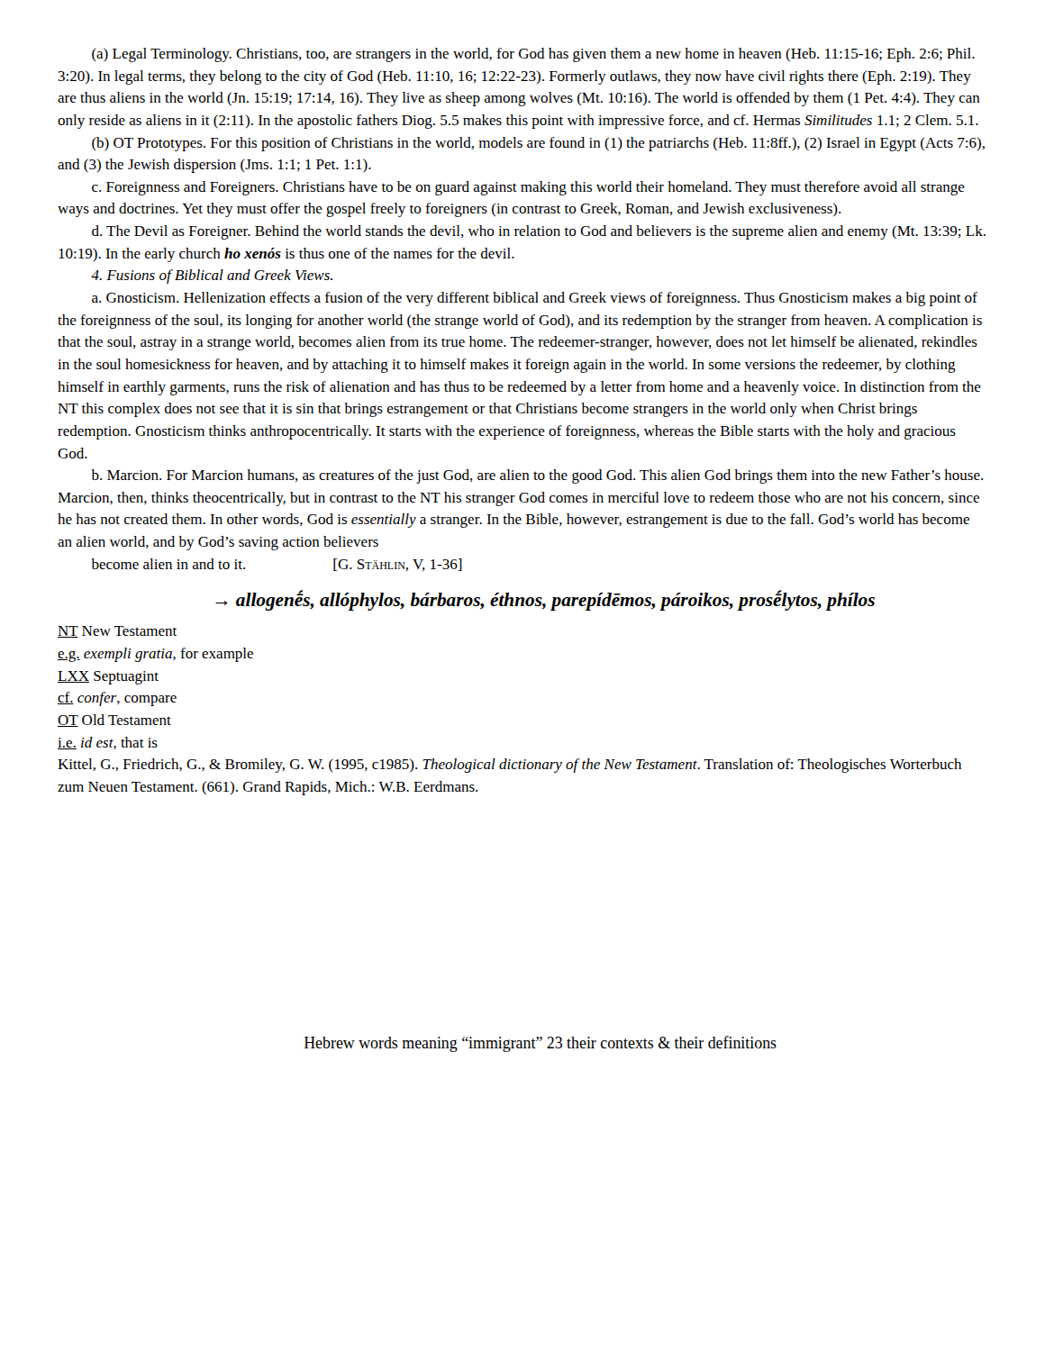(a) Legal Terminology. Christians, too, are strangers in the world, for God has given them a new home in heaven (Heb. 11:15-16; Eph. 2:6; Phil. 3:20). In legal terms, they belong to the city of God (Heb. 11:10, 16; 12:22-23). Formerly outlaws, they now have civil rights there (Eph. 2:19). They are thus aliens in the world (Jn. 15:19; 17:14, 16). They live as sheep among wolves (Mt. 10:16). The world is offended by them (1 Pet. 4:4). They can only reside as aliens in it (2:11). In the apostolic fathers Diog. 5.5 makes this point with impressive force, and cf. Hermas Similitudes 1.1; 2 Clem. 5.1.
(b) OT Prototypes. For this position of Christians in the world, models are found in (1) the patriarchs (Heb. 11:8ff.), (2) Israel in Egypt (Acts 7:6), and (3) the Jewish dispersion (Jms. 1:1; 1 Pet. 1:1).
c. Foreignness and Foreigners. Christians have to be on guard against making this world their homeland. They must therefore avoid all strange ways and doctrines. Yet they must offer the gospel freely to foreigners (in contrast to Greek, Roman, and Jewish exclusiveness).
d. The Devil as Foreigner. Behind the world stands the devil, who in relation to God and believers is the supreme alien and enemy (Mt. 13:39; Lk. 10:19). In the early church ho xenós is thus one of the names for the devil.
4. Fusions of Biblical and Greek Views.
a. Gnosticism. Hellenization effects a fusion of the very different biblical and Greek views of foreignness. Thus Gnosticism makes a big point of the foreignness of the soul, its longing for another world (the strange world of God), and its redemption by the stranger from heaven. A complication is that the soul, astray in a strange world, becomes alien from its true home. The redeemer-stranger, however, does not let himself be alienated, rekindles in the soul homesickness for heaven, and by attaching it to himself makes it foreign again in the world. In some versions the redeemer, by clothing himself in earthly garments, runs the risk of alienation and has thus to be redeemed by a letter from home and a heavenly voice. In distinction from the NT this complex does not see that it is sin that brings estrangement or that Christians become strangers in the world only when Christ brings redemption. Gnosticism thinks anthropocentrically. It starts with the experience of foreignness, whereas the Bible starts with the holy and gracious God.
b. Marcion. For Marcion humans, as creatures of the just God, are alien to the good God. This alien God brings them into the new Father’s house. Marcion, then, thinks theocentrically, but in contrast to the NT his stranger God comes in merciful love to redeem those who are not his concern, since he has not created them. In other words, God is essentially a stranger. In the Bible, however, estrangement is due to the fall. God’s world has become an alien world, and by God’s saving action believers
become alien in and to it. [G. Stählin, V, 1-36]
→ allogenḗs, allóphylos, bárbaros, éthnos, parepídēmos, pároikos, prosḗlytos, phílos
NT New Testament
e.g. exempli gratia, for example
LXX Septuagint
cf. confer, compare
OT Old Testament
i.e. id est, that is
Kittel, G., Friedrich, G., & Bromiley, G. W. (1995, c1985). Theological dictionary of the New Testament. Translation of: Theologisches Worterbuch zum Neuen Testament. (661). Grand Rapids, Mich.: W.B. Eerdmans.
Hebrew words meaning “immigrant” 23 their contexts & their definitions